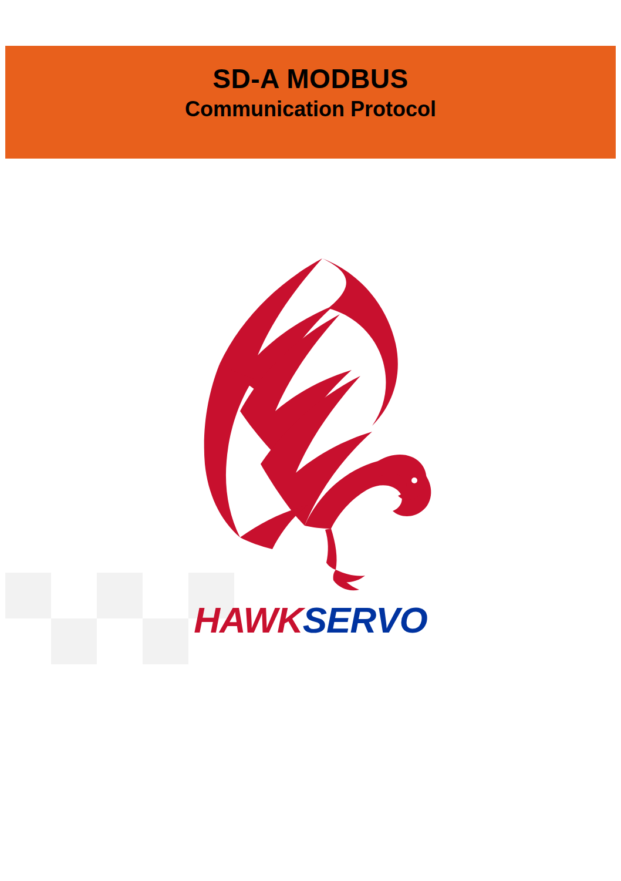SD-A MODBUS
Communication Protocol
HAWK SERVO